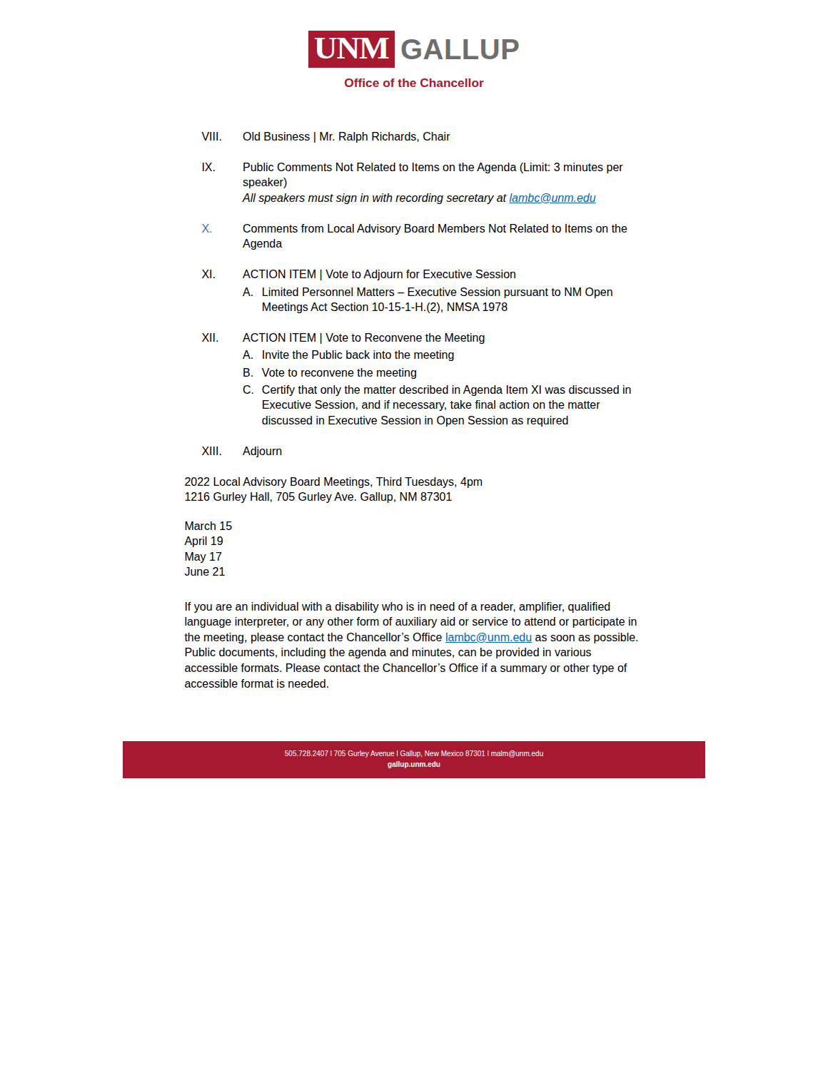UNM GALLUP
Office of the Chancellor
VIII. Old Business | Mr. Ralph Richards, Chair
IX. Public Comments Not Related to Items on the Agenda (Limit: 3 minutes per speaker)
All speakers must sign in with recording secretary at lambc@unm.edu
X. Comments from Local Advisory Board Members Not Related to Items on the Agenda
XI. ACTION ITEM | Vote to Adjourn for Executive Session
A. Limited Personnel Matters – Executive Session pursuant to NM Open Meetings Act Section 10-15-1-H.(2), NMSA 1978
XII. ACTION ITEM | Vote to Reconvene the Meeting
A. Invite the Public back into the meeting
B. Vote to reconvene the meeting
C. Certify that only the matter described in Agenda Item XI was discussed in Executive Session, and if necessary, take final action on the matter discussed in Executive Session in Open Session as required
XIII. Adjourn
2022 Local Advisory Board Meetings, Third Tuesdays, 4pm
1216 Gurley Hall, 705 Gurley Ave. Gallup, NM 87301
March 15
April 19
May 17
June 21
If you are an individual with a disability who is in need of a reader, amplifier, qualified language interpreter, or any other form of auxiliary aid or service to attend or participate in the meeting, please contact the Chancellor’s Office lambc@unm.edu as soon as possible. Public documents, including the agenda and minutes, can be provided in various accessible formats. Please contact the Chancellor’s Office if a summary or other type of accessible format is needed.
505.728.2407 l 705 Gurley Avenue l Gallup, New Mexico 87301 l malm@unm.edu
gallup.unm.edu